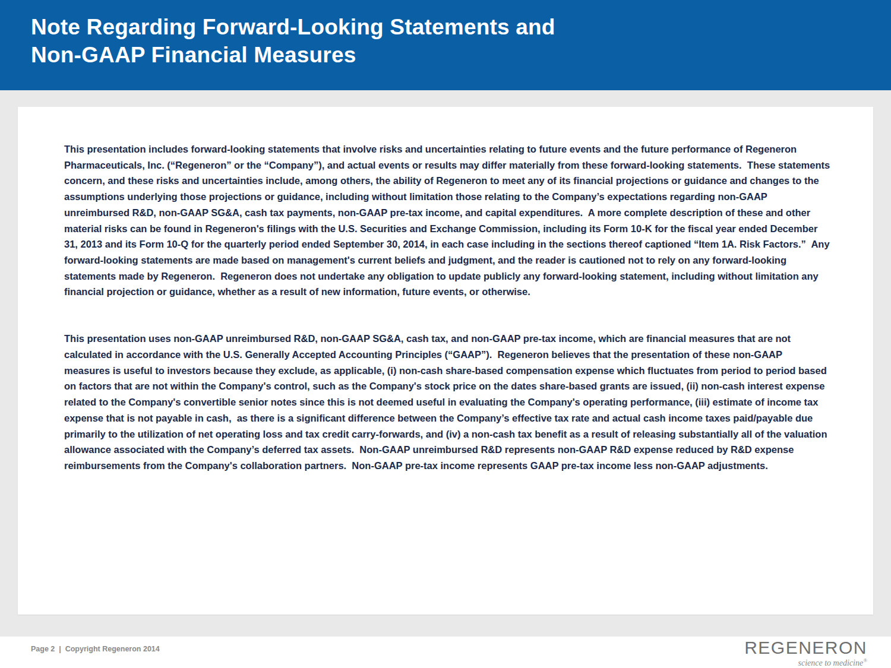Note Regarding Forward-Looking Statements and
Non-GAAP Financial Measures
This presentation includes forward-looking statements that involve risks and uncertainties relating to future events and the future performance of Regeneron Pharmaceuticals, Inc. (“Regeneron” or the “Company”), and actual events or results may differ materially from these forward-looking statements. These statements concern, and these risks and uncertainties include, among others, the ability of Regeneron to meet any of its financial projections or guidance and changes to the assumptions underlying those projections or guidance, including without limitation those relating to the Company’s expectations regarding non-GAAP unreimbursed R&D, non-GAAP SG&A, cash tax payments, non-GAAP pre-tax income, and capital expenditures. A more complete description of these and other material risks can be found in Regeneron's filings with the U.S. Securities and Exchange Commission, including its Form 10-K for the fiscal year ended December 31, 2013 and its Form 10-Q for the quarterly period ended September 30, 2014, in each case including in the sections thereof captioned “Item 1A. Risk Factors.” Any forward-looking statements are made based on management's current beliefs and judgment, and the reader is cautioned not to rely on any forward-looking statements made by Regeneron. Regeneron does not undertake any obligation to update publicly any forward-looking statement, including without limitation any financial projection or guidance, whether as a result of new information, future events, or otherwise.
This presentation uses non-GAAP unreimbursed R&D, non-GAAP SG&A, cash tax, and non-GAAP pre-tax income, which are financial measures that are not calculated in accordance with the U.S. Generally Accepted Accounting Principles (“GAAP”). Regeneron believes that the presentation of these non-GAAP measures is useful to investors because they exclude, as applicable, (i) non-cash share-based compensation expense which fluctuates from period to period based on factors that are not within the Company's control, such as the Company's stock price on the dates share-based grants are issued, (ii) non-cash interest expense related to the Company's convertible senior notes since this is not deemed useful in evaluating the Company's operating performance, (iii) estimate of income tax expense that is not payable in cash, as there is a significant difference between the Company’s effective tax rate and actual cash income taxes paid/payable due primarily to the utilization of net operating loss and tax credit carry-forwards, and (iv) a non-cash tax benefit as a result of releasing substantially all of the valuation allowance associated with the Company’s deferred tax assets. Non-GAAP unreimbursed R&D represents non-GAAP R&D expense reduced by R&D expense reimbursements from the Company's collaboration partners. Non-GAAP pre-tax income represents GAAP pre-tax income less non-GAAP adjustments.
Page 2 | Copyright Regeneron 2014
REGENERON
science to medicine®